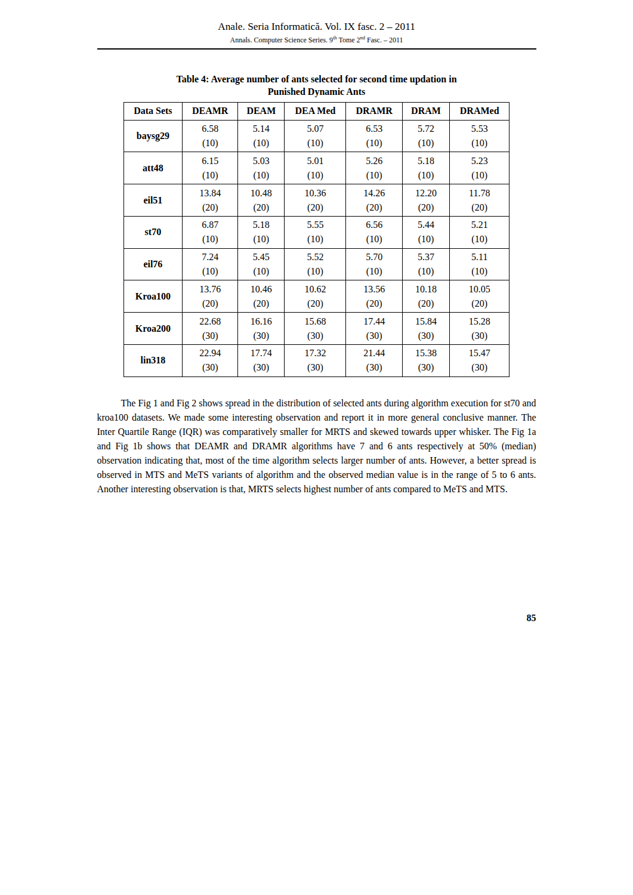Anale. Seria Informatică. Vol. IX fasc. 2 – 2011
Annals. Computer Science Series. 9th Tome 2nd Fasc. – 2011
Table 4: Average number of ants selected for second time updation in
Punished Dynamic Ants
| Data Sets | DEAMR | DEAM | DEA Med | DRAMR | DRAM | DRAMed |
| --- | --- | --- | --- | --- | --- | --- |
| baysg29 | 6.58 (10) | 5.14 (10) | 5.07 (10) | 6.53 (10) | 5.72 (10) | 5.53 (10) |
| att48 | 6.15 (10) | 5.03 (10) | 5.01 (10) | 5.26 (10) | 5.18 (10) | 5.23 (10) |
| eil51 | 13.84 (20) | 10.48 (20) | 10.36 (20) | 14.26 (20) | 12.20 (20) | 11.78 (20) |
| st70 | 6.87 (10) | 5.18 (10) | 5.55 (10) | 6.56 (10) | 5.44 (10) | 5.21 (10) |
| eil76 | 7.24 (10) | 5.45 (10) | 5.52 (10) | 5.70 (10) | 5.37 (10) | 5.11 (10) |
| Kroa100 | 13.76 (20) | 10.46 (20) | 10.62 (20) | 13.56 (20) | 10.18 (20) | 10.05 (20) |
| Kroa200 | 22.68 (30) | 16.16 (30) | 15.68 (30) | 17.44 (30) | 15.84 (30) | 15.28 (30) |
| lin318 | 22.94 (30) | 17.74 (30) | 17.32 (30) | 21.44 (30) | 15.38 (30) | 15.47 (30) |
The Fig 1 and Fig 2 shows spread in the distribution of selected ants during algorithm execution for st70 and kroa100 datasets. We made some interesting observation and report it in more general conclusive manner. The Inter Quartile Range (IQR) was comparatively smaller for MRTS and skewed towards upper whisker. The Fig 1a and Fig 1b shows that DEAMR and DRAMR algorithms have 7 and 6 ants respectively at 50% (median) observation indicating that, most of the time algorithm selects larger number of ants. However, a better spread is observed in MTS and MeTS variants of algorithm and the observed median value is in the range of 5 to 6 ants. Another interesting observation is that, MRTS selects highest number of ants compared to MeTS and MTS.
85